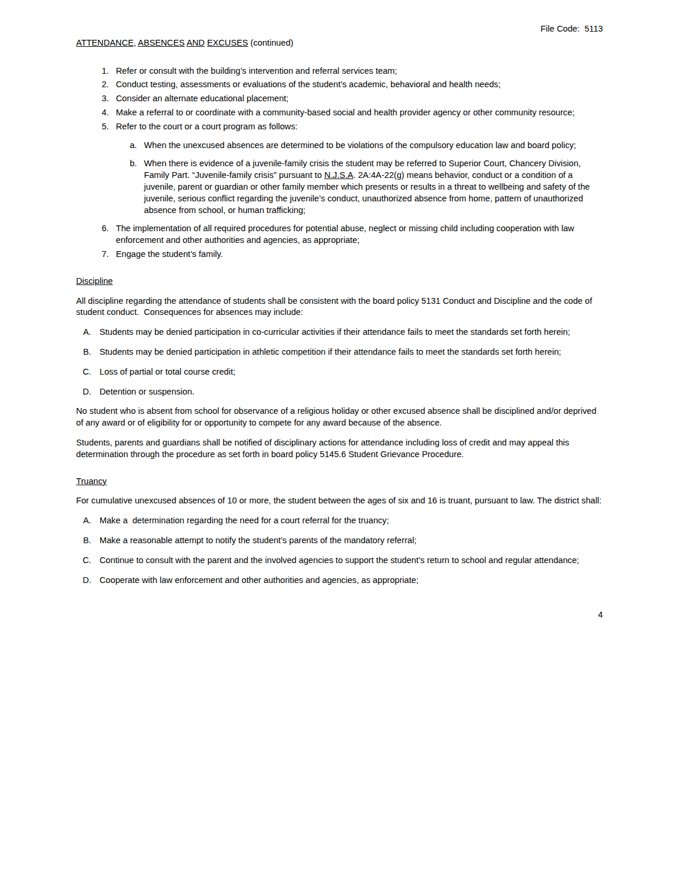File Code: 5113
ATTENDANCE, ABSENCES AND EXCUSES (continued)
Refer or consult with the building’s intervention and referral services team;
Conduct testing, assessments or evaluations of the student’s academic, behavioral and health needs;
Consider an alternate educational placement;
Make a referral to or coordinate with a community-based social and health provider agency or other community resource;
Refer to the court or a court program as follows:
When the unexcused absences are determined to be violations of the compulsory education law and board policy;
When there is evidence of a juvenile-family crisis the student may be referred to Superior Court, Chancery Division, Family Part. “Juvenile-family crisis” pursuant to N.J.S.A. 2A:4A-22(g) means behavior, conduct or a condition of a juvenile, parent or guardian or other family member which presents or results in a threat to wellbeing and safety of the juvenile, serious conflict regarding the juvenile’s conduct, unauthorized absence from home, pattern of unauthorized absence from school, or human trafficking;
The implementation of all required procedures for potential abuse, neglect or missing child including cooperation with law enforcement and other authorities and agencies, as appropriate;
Engage the student’s family.
Discipline
All discipline regarding the attendance of students shall be consistent with the board policy 5131 Conduct and Discipline and the code of student conduct. Consequences for absences may include:
Students may be denied participation in co-curricular activities if their attendance fails to meet the standards set forth herein;
Students may be denied participation in athletic competition if their attendance fails to meet the standards set forth herein;
Loss of partial or total course credit;
Detention or suspension.
No student who is absent from school for observance of a religious holiday or other excused absence shall be disciplined and/or deprived of any award or of eligibility for or opportunity to compete for any award because of the absence.
Students, parents and guardians shall be notified of disciplinary actions for attendance including loss of credit and may appeal this determination through the procedure as set forth in board policy 5145.6 Student Grievance Procedure.
Truancy
For cumulative unexcused absences of 10 or more, the student between the ages of six and 16 is truant, pursuant to law. The district shall:
Make a determination regarding the need for a court referral for the truancy;
Make a reasonable attempt to notify the student’s parents of the mandatory referral;
Continue to consult with the parent and the involved agencies to support the student’s return to school and regular attendance;
Cooperate with law enforcement and other authorities and agencies, as appropriate;
4